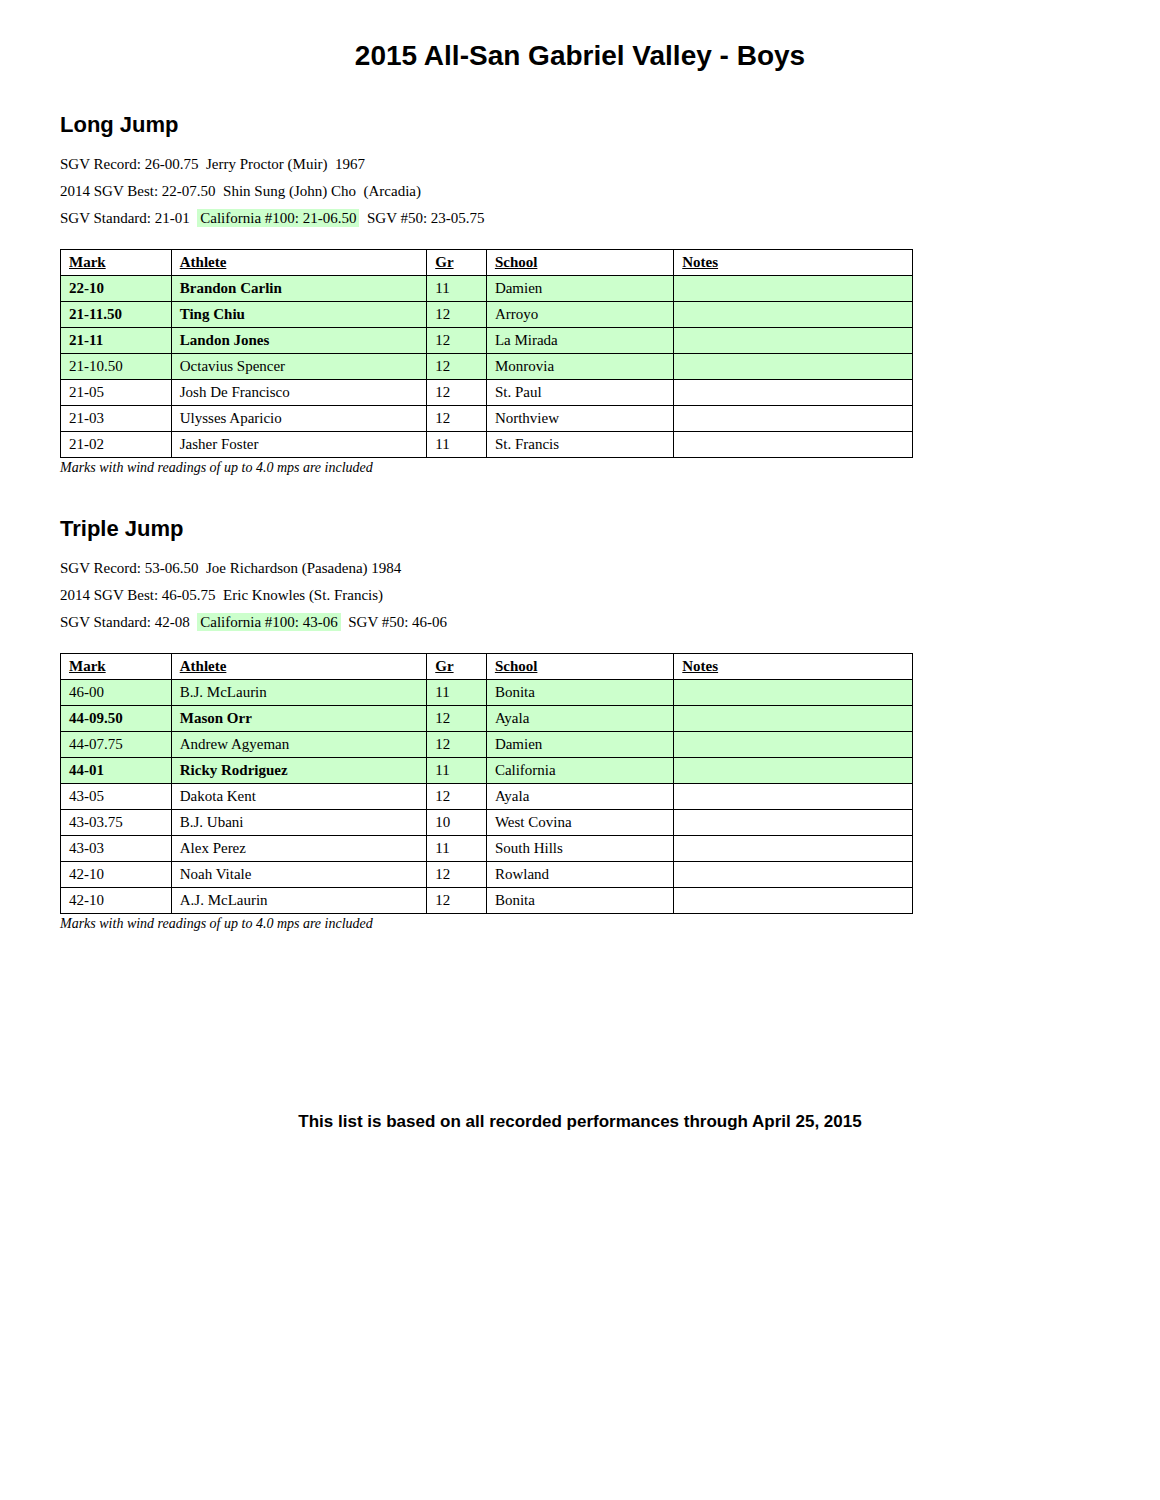2015 All-San Gabriel Valley - Boys
Long Jump
SGV Record: 26-00.75 Jerry Proctor (Muir) 1967
2014 SGV Best: 22-07.50 Shin Sung (John) Cho (Arcadia)
SGV Standard: 21-01 California #100: 21-06.50 SGV #50: 23-05.75
| Mark | Athlete | Gr | School | Notes |
| --- | --- | --- | --- | --- |
| 22-10 | Brandon Carlin | 11 | Damien | |
| 21-11.50 | Ting Chiu | 12 | Arroyo | |
| 21-11 | Landon Jones | 12 | La Mirada | |
| 21-10.50 | Octavius Spencer | 12 | Monrovia | |
| 21-05 | Josh De Francisco | 12 | St. Paul | |
| 21-03 | Ulysses Aparicio | 12 | Northview | |
| 21-02 | Jasher Foster | 11 | St. Francis | |
Marks with wind readings of up to 4.0 mps are included
Triple Jump
SGV Record: 53-06.50 Joe Richardson (Pasadena) 1984
2014 SGV Best: 46-05.75 Eric Knowles (St. Francis)
SGV Standard: 42-08 California #100: 43-06 SGV #50: 46-06
| Mark | Athlete | Gr | School | Notes |
| --- | --- | --- | --- | --- |
| 46-00 | B.J. McLaurin | 11 | Bonita | |
| 44-09.50 | Mason Orr | 12 | Ayala | |
| 44-07.75 | Andrew Agyeman | 12 | Damien | |
| 44-01 | Ricky Rodriguez | 11 | California | |
| 43-05 | Dakota Kent | 12 | Ayala | |
| 43-03.75 | B.J. Ubani | 10 | West Covina | |
| 43-03 | Alex Perez | 11 | South Hills | |
| 42-10 | Noah Vitale | 12 | Rowland | |
| 42-10 | A.J. McLaurin | 12 | Bonita | |
Marks with wind readings of up to 4.0 mps are included
This list is based on all recorded performances through April 25, 2015